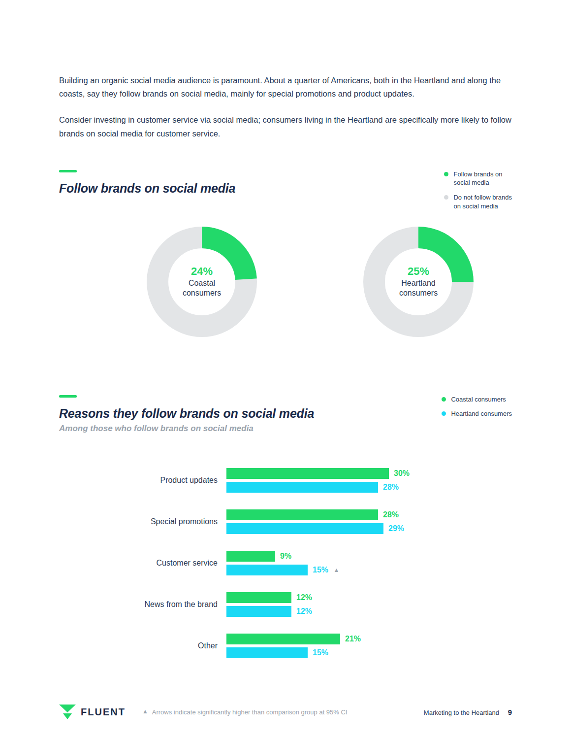Building an organic social media audience is paramount. About a quarter of Americans, both in the Heartland and along the coasts, say they follow brands on social media, mainly for special promotions and product updates.
Consider investing in customer service via social media; consumers living in the Heartland are specifically more likely to follow brands on social media for customer service.
Follow brands on social media
Follow brands on
social media
Do not follow brands
on social media
24%
Coastal
consumers
25%
Heartland
consumers
Reasons they follow brands on social media
Among those who follow brands on social media
Coastal consumers
Heartland consumers
Product updates
30%
28%
Special promotions
28%
29%
Customer service
9%
15% ▲
News from the brand
12%
12%
Other
21%
15%
FLUENT
▲ Arrows indicate significantly higher than comparison group at 95% CI
Marketing to the Heartland 9